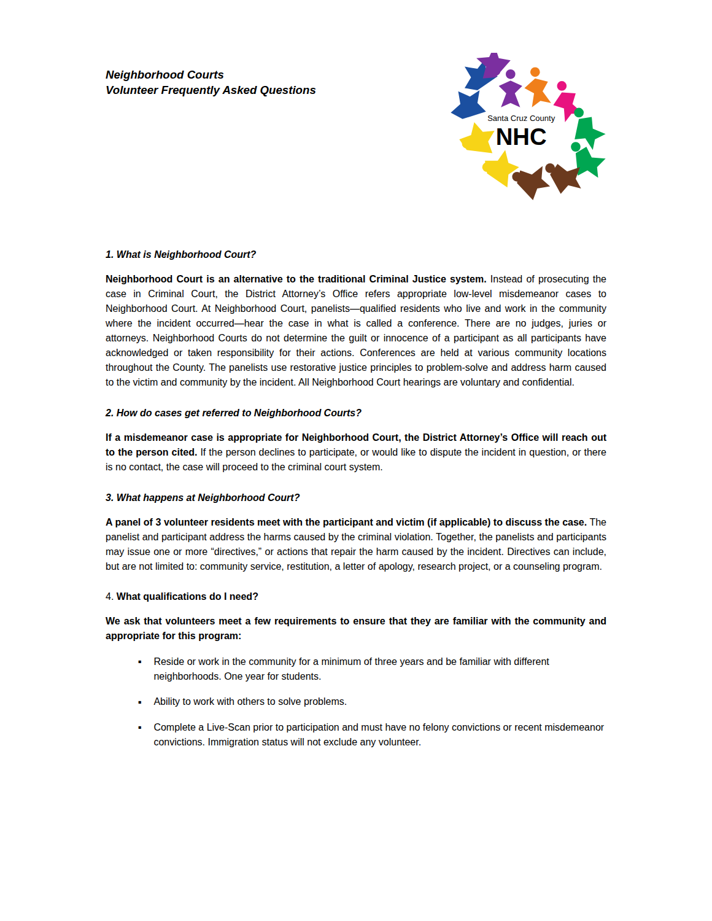Neighborhood Courts
Volunteer Frequently Asked Questions
Santa Cruz County NHC
1. What is Neighborhood Court?
Neighborhood Court is an alternative to the traditional Criminal Justice system. Instead of prosecuting the case in Criminal Court, the District Attorney’s Office refers appropriate low-level misdemeanor cases to Neighborhood Court. At Neighborhood Court, panelists—qualified residents who live and work in the community where the incident occurred—hear the case in what is called a conference. There are no judges, juries or attorneys. Neighborhood Courts do not determine the guilt or innocence of a participant as all participants have acknowledged or taken responsibility for their actions. Conferences are held at various community locations throughout the County. The panelists use restorative justice principles to problem-solve and address harm caused to the victim and community by the incident. All Neighborhood Court hearings are voluntary and confidential.
2. How do cases get referred to Neighborhood Courts?
If a misdemeanor case is appropriate for Neighborhood Court, the District Attorney’s Office will reach out to the person cited. If the person declines to participate, or would like to dispute the incident in question, or there is no contact, the case will proceed to the criminal court system.
3. What happens at Neighborhood Court?
A panel of 3 volunteer residents meet with the participant and victim (if applicable) to discuss the case. The panelist and participant address the harms caused by the criminal violation. Together, the panelists and participants may issue one or more “directives,” or actions that repair the harm caused by the incident. Directives can include, but are not limited to: community service, restitution, a letter of apology, research project, or a counseling program.
4. What qualifications do I need?
We ask that volunteers meet a few requirements to ensure that they are familiar with the community and appropriate for this program:
Reside or work in the community for a minimum of three years and be familiar with different neighborhoods. One year for students.
Ability to work with others to solve problems.
Complete a Live-Scan prior to participation and must have no felony convictions or recent misdemeanor convictions. Immigration status will not exclude any volunteer.